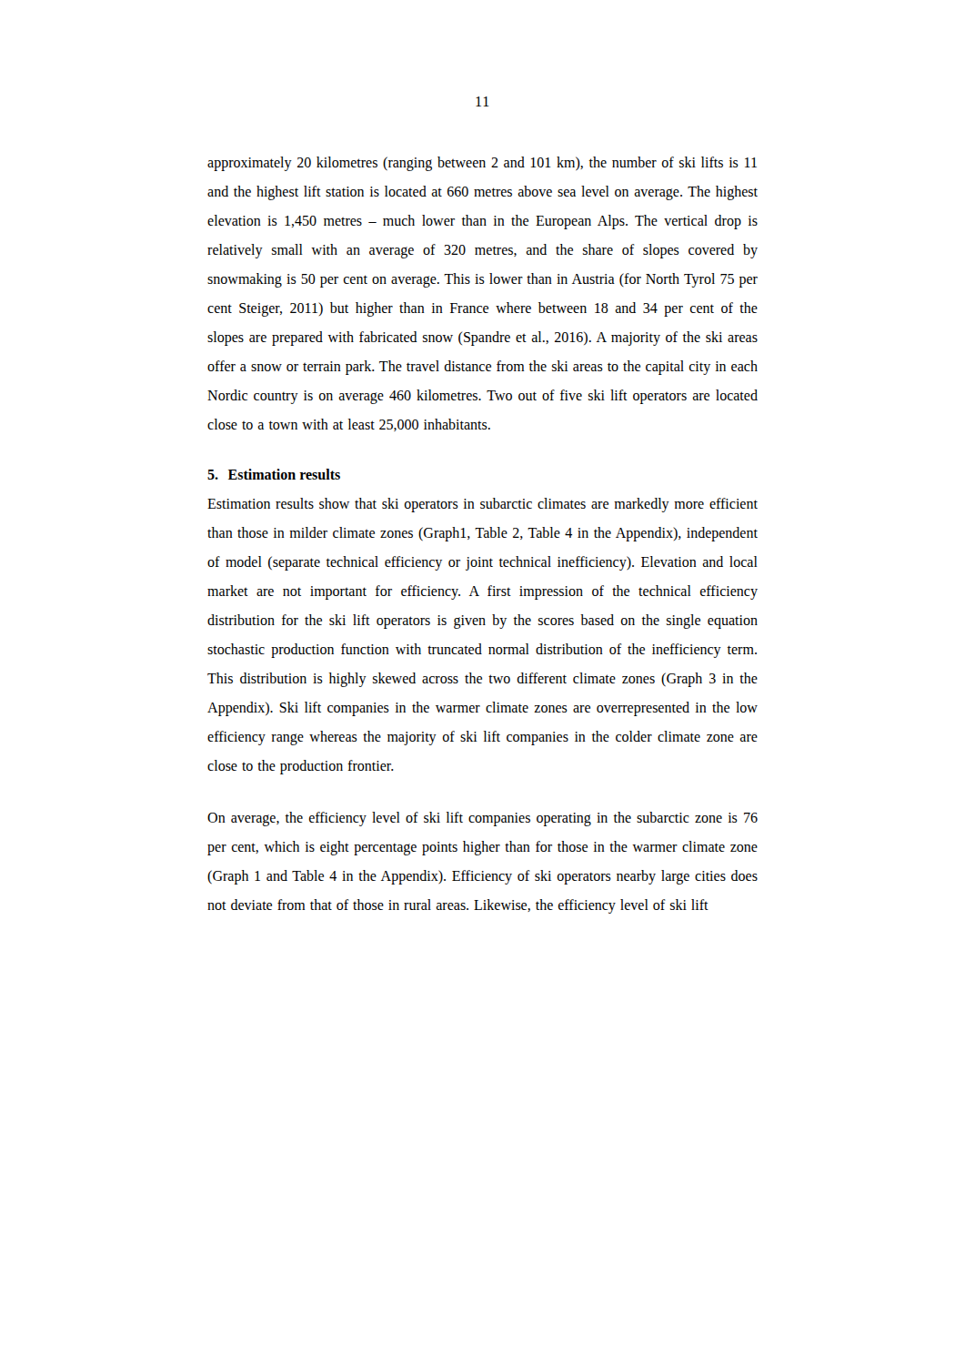11
approximately 20 kilometres (ranging between 2 and 101 km), the number of ski lifts is 11 and the highest lift station is located at 660 metres above sea level on average. The highest elevation is 1,450 metres – much lower than in the European Alps. The vertical drop is relatively small with an average of 320 metres, and the share of slopes covered by snowmaking is 50 per cent on average. This is lower than in Austria (for North Tyrol 75 per cent Steiger, 2011) but higher than in France where between 18 and 34 per cent of the slopes are prepared with fabricated snow (Spandre et al., 2016). A majority of the ski areas offer a snow or terrain park. The travel distance from the ski areas to the capital city in each Nordic country is on average 460 kilometres. Two out of five ski lift operators are located close to a town with at least 25,000 inhabitants.
5. Estimation results
Estimation results show that ski operators in subarctic climates are markedly more efficient than those in milder climate zones (Graph1, Table 2, Table 4 in the Appendix), independent of model (separate technical efficiency or joint technical inefficiency). Elevation and local market are not important for efficiency. A first impression of the technical efficiency distribution for the ski lift operators is given by the scores based on the single equation stochastic production function with truncated normal distribution of the inefficiency term. This distribution is highly skewed across the two different climate zones (Graph 3 in the Appendix). Ski lift companies in the warmer climate zones are overrepresented in the low efficiency range whereas the majority of ski lift companies in the colder climate zone are close to the production frontier.
On average, the efficiency level of ski lift companies operating in the subarctic zone is 76 per cent, which is eight percentage points higher than for those in the warmer climate zone (Graph 1 and Table 4 in the Appendix). Efficiency of ski operators nearby large cities does not deviate from that of those in rural areas. Likewise, the efficiency level of ski lift